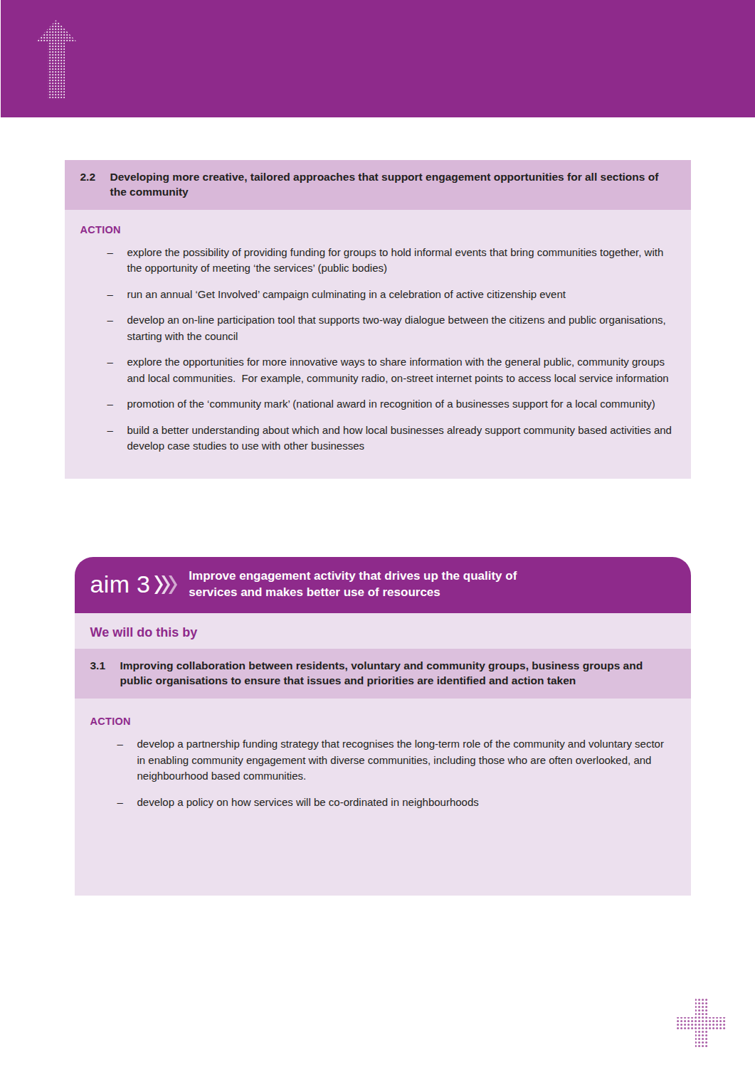2.2 Developing more creative, tailored approaches that support engagement opportunities for all sections of the community
ACTION
explore the possibility of providing funding for groups to hold informal events that bring communities together, with the opportunity of meeting ‘the services’ (public bodies)
run an annual ‘Get Involved’ campaign culminating in a celebration of active citizenship event
develop an on-line participation tool that supports two-way dialogue between the citizens and public organisations, starting with the council
explore the opportunities for more innovative ways to share information with the general public, community groups and local communities. For example, community radio, on-street internet points to access local service information
promotion of the ‘community mark’ (national award in recognition of a businesses support for a local community)
build a better understanding about which and how local businesses already support community based activities and develop case studies to use with other businesses
aim 3 Improve engagement activity that drives up the quality of
services and makes better use of resources
We will do this by
3.1 Improving collaboration between residents, voluntary and community groups, business groups and public organisations to ensure that issues and priorities are identified and action taken
ACTION
develop a partnership funding strategy that recognises the long-term role of the community and voluntary sector in enabling community engagement with diverse communities, including those who are often overlooked, and neighbourhood based communities.
develop a policy on how services will be co-ordinated in neighbourhoods